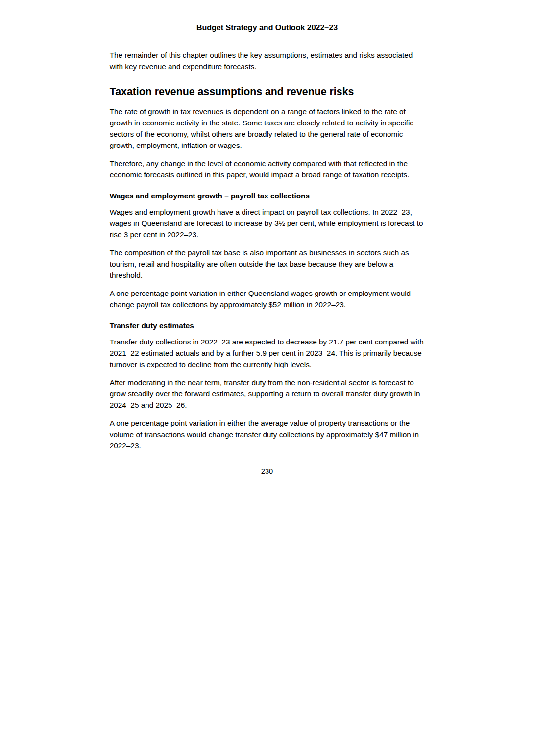Budget Strategy and Outlook 2022–23
The remainder of this chapter outlines the key assumptions, estimates and risks associated with key revenue and expenditure forecasts.
Taxation revenue assumptions and revenue risks
The rate of growth in tax revenues is dependent on a range of factors linked to the rate of growth in economic activity in the state. Some taxes are closely related to activity in specific sectors of the economy, whilst others are broadly related to the general rate of economic growth, employment, inflation or wages.
Therefore, any change in the level of economic activity compared with that reflected in the economic forecasts outlined in this paper, would impact a broad range of taxation receipts.
Wages and employment growth – payroll tax collections
Wages and employment growth have a direct impact on payroll tax collections. In 2022–23, wages in Queensland are forecast to increase by 3½ per cent, while employment is forecast to rise 3 per cent in 2022–23.
The composition of the payroll tax base is also important as businesses in sectors such as tourism, retail and hospitality are often outside the tax base because they are below a threshold.
A one percentage point variation in either Queensland wages growth or employment would change payroll tax collections by approximately $52 million in 2022–23.
Transfer duty estimates
Transfer duty collections in 2022–23 are expected to decrease by 21.7 per cent compared with 2021–22 estimated actuals and by a further 5.9 per cent in 2023–24. This is primarily because turnover is expected to decline from the currently high levels.
After moderating in the near term, transfer duty from the non-residential sector is forecast to grow steadily over the forward estimates, supporting a return to overall transfer duty growth in 2024–25 and 2025–26.
A one percentage point variation in either the average value of property transactions or the volume of transactions would change transfer duty collections by approximately $47 million in 2022–23.
230